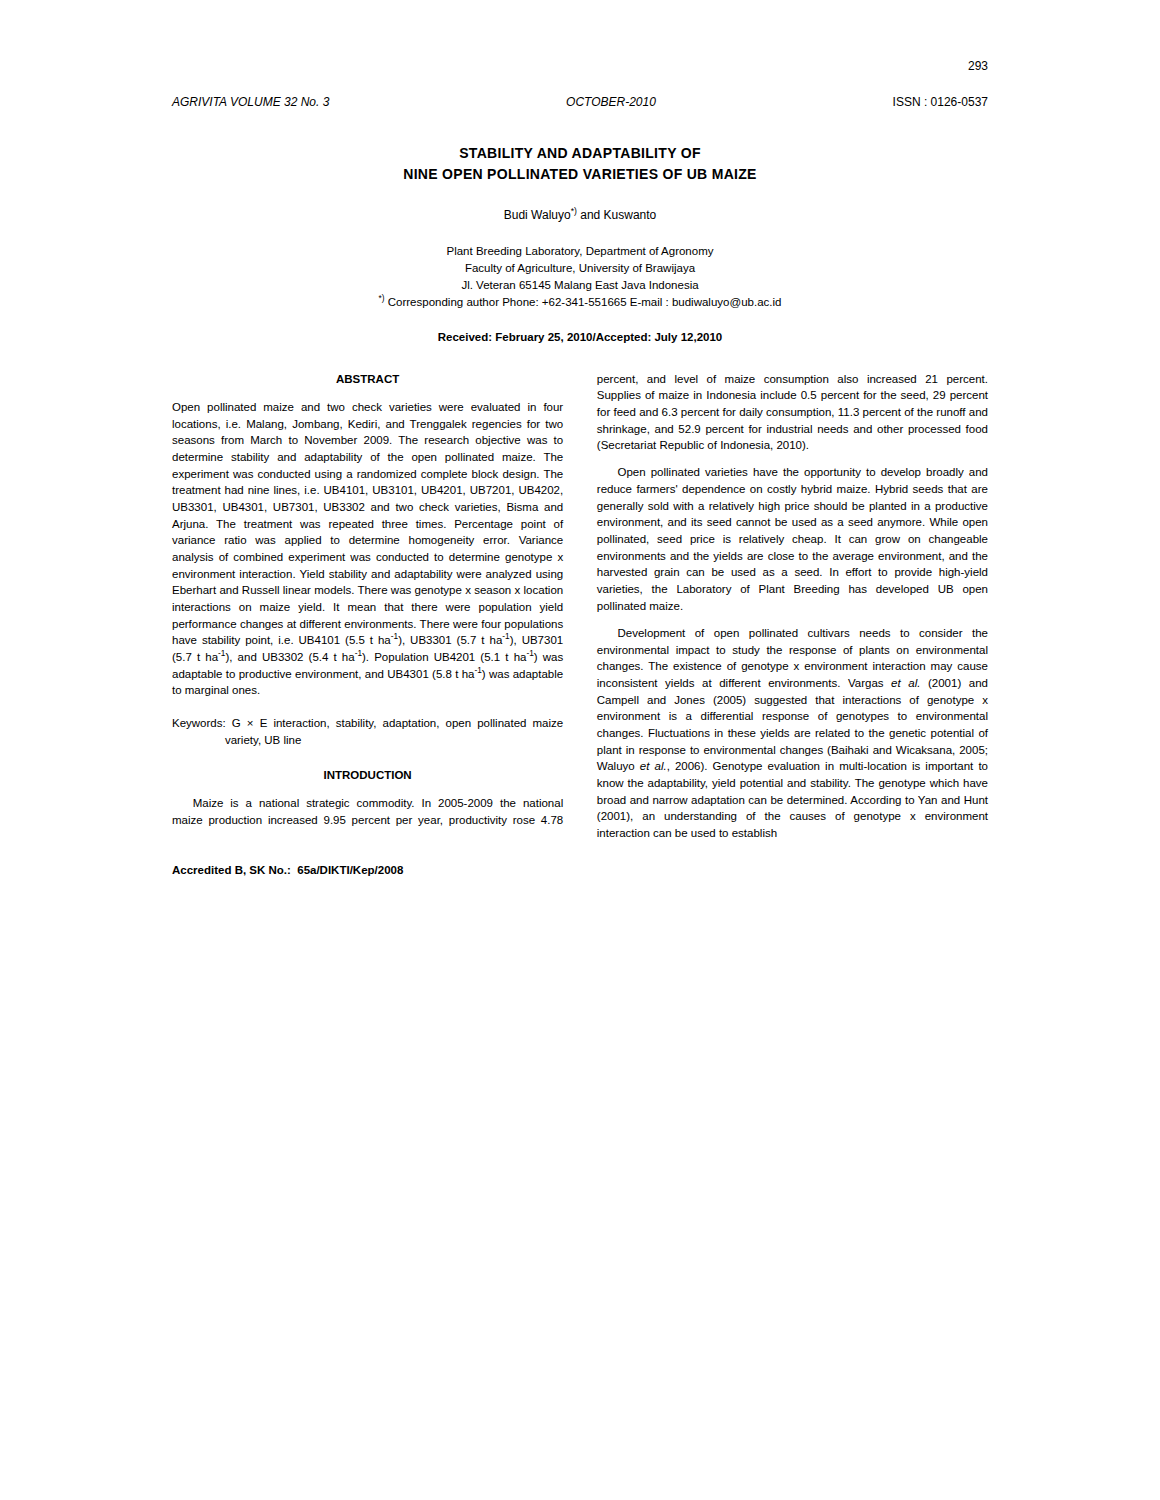293
AGRIVITA VOLUME 32 No. 3 OCTOBER-2010 ISSN : 0126-0537
Stability and Adaptability of
Nine Open Pollinated Varieties of UB Maize
Budi Waluyo*) and Kuswanto
Plant Breeding Laboratory, Department of Agronomy
Faculty of Agriculture, University of Brawijaya
Jl. Veteran 65145 Malang East Java Indonesia
*) Corresponding author Phone: +62-341-551665 E-mail : budiwaluyo@ub.ac.id
Received: February 25, 2010/Accepted: July 12,2010
Abstract
Open pollinated maize and two check varieties were evaluated in four locations, i.e. Malang, Jombang, Kediri, and Trenggalek regencies for two seasons from March to November 2009. The research objective was to determine stability and adaptability of the open pollinated maize. The experiment was conducted using a randomized complete block design. The treatment had nine lines, i.e. UB4101, UB3101, UB4201, UB7201, UB4202, UB3301, UB4301, UB7301, UB3302 and two check varieties, Bisma and Arjuna. The treatment was repeated three times. Percentage point of variance ratio was applied to determine homogeneity error. Variance analysis of combined experiment was conducted to determine genotype x environment interaction. Yield stability and adaptability were analyzed using Eberhart and Russell linear models. There was genotype x season x location interactions on maize yield. It mean that there were population yield performance changes at different environments. There were four populations have stability point, i.e. UB4101 (5.5 t ha-1), UB3301 (5.7 t ha-1), UB7301 (5.7 t ha-1), and UB3302 (5.4 t ha-1). Population UB4201 (5.1 t ha-1) was adaptable to productive environment, and UB4301 (5.8 t ha-1) was adaptable to marginal ones.
Keywords: G × E interaction, stability, adaptation, open pollinated maize variety, UB line
Introduction
Maize is a national strategic commodity. In 2005-2009 the national maize production increased 9.95 percent per year, productivity rose 4.78 percent, and level of maize consumption also increased 21 percent. Supplies of maize in Indonesia include 0.5 percent for the seed, 29 percent for feed and 6.3 percent for daily consumption, 11.3 percent of the runoff and shrinkage, and 52.9 percent for industrial needs and other processed food (Secretariat Republic of Indonesia, 2010).
Open pollinated varieties have the opportunity to develop broadly and reduce farmers' dependence on costly hybrid maize. Hybrid seeds that are generally sold with a relatively high price should be planted in a productive environment, and its seed cannot be used as a seed anymore. While open pollinated, seed price is relatively cheap. It can grow on changeable environments and the yields are close to the average environment, and the harvested grain can be used as a seed. In effort to provide high-yield varieties, the Laboratory of Plant Breeding has developed UB open pollinated maize.
Development of open pollinated cultivars needs to consider the environmental impact to study the response of plants on environmental changes. The existence of genotype x environment interaction may cause inconsistent yields at different environments. Vargas et al. (2001) and Campell and Jones (2005) suggested that interactions of genotype x environment is a differential response of genotypes to environmental changes. Fluctuations in these yields are related to the genetic potential of plant in response to environmental changes (Baihaki and Wicaksana, 2005; Waluyo et al., 2006). Genotype evaluation in multi-location is important to know the adaptability, yield potential and stability. The genotype which have broad and narrow adaptation can be determined. According to Yan and Hunt (2001), an understanding of the causes of genotype x environment interaction can be used to establish
Accredited B, SK No.: 65a/DIKTI/Kep/2008